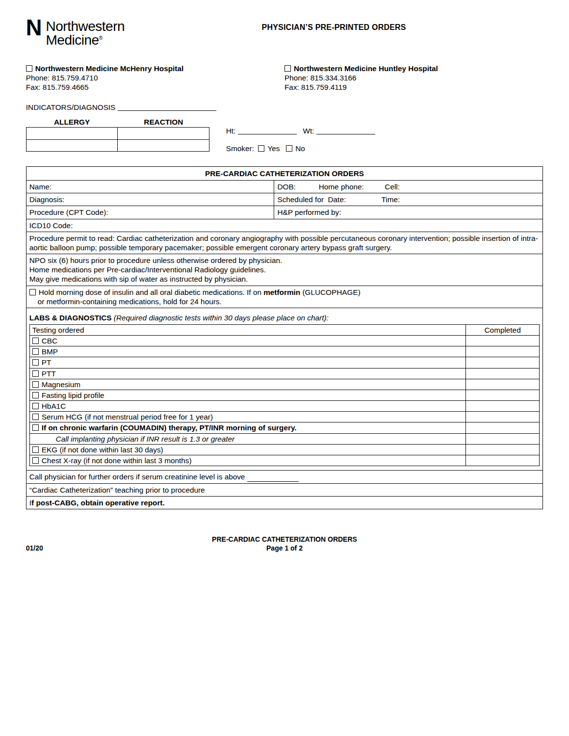N
Northwestern
Medicine®
PHYSICIAN’S PRE-PRINTED ORDERS
Northwestern Medicine McHenry Hospital
Phone: 815.759.4710
Fax: 815.759.4665
Northwestern Medicine Huntley Hospital
Phone: 815.334.3166
Fax: 815.759.4119
INDICATORS/DIAGNOSIS
| ALLERGY | REACTION |
| --- | --- |
Ht: Wt:
Smoker: Yes No
| PRE-CARDIAC CATHETERIZATION ORDERS |
| --- |
| Name: | DOB: Home phone: Cell: |
| Diagnosis: | Scheduled for Date: Time: |
| Procedure (CPT Code): | H&P performed by: |
| ICD10 Code: |
| Procedure permit to read: Cardiac catheterization and coronary angiography with possible percutaneous coronary intervention; possible insertion of intra-aortic balloon pump; possible temporary pacemaker; possible emergent coronary artery bypass graft surgery. |
| NPO six (6) hours prior to procedure unless otherwise ordered by physician. Home medications per Pre-cardiac/Interventional Radiology guidelines. May give medications with sip of water as instructed by physician. |
| Hold morning dose of insulin and all oral diabetic medications. If on metformin (GLUCOPHAGE) or metformin-containing medications, hold for 24 hours. |
| LABS & DIAGNOSTICS (Required diagnostic tests within 30 days please place on chart): / Testing ordered / Completed / / --- / --- / / CBC / / / BMP / / / PT / / / PTT / / / Magnesium / / / Fasting lipid profile / / / HbA1C / / / Serum HCG (if not menstrual period free for 1 year) / / / If on chronic warfarin (COUMADIN) therapy, PT/INR morning of surgery. / / / Call implanting physician if INR result is 1.3 or greater / / / EKG (if not done within last 30 days) / / / Chest X-ray (if not done within last 3 months) / / |
| Call physician for further orders if serum creatinine level is above |
| “Cardiac Catheterization” teaching prior to procedure |
| I f post-CABG, obtain operative report. |
PRE-CARDIAC CATHETERIZATION ORDERS
Page 1 of 2
01/20